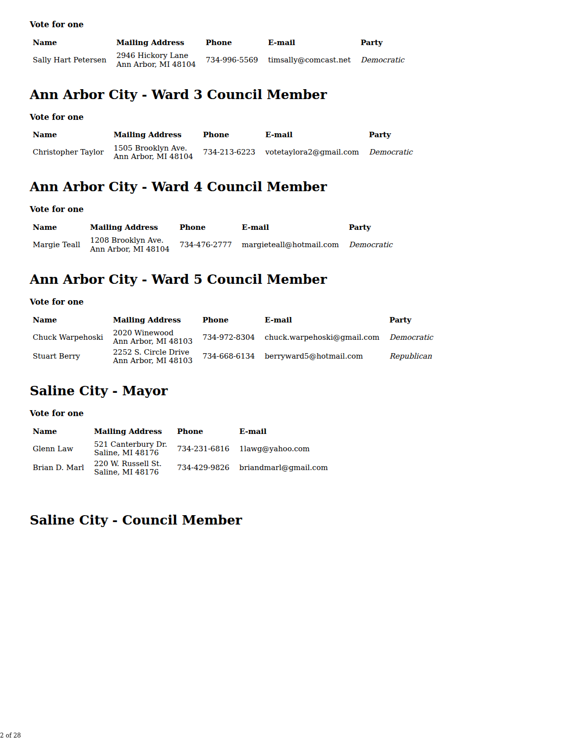Vote for one
| Name | Mailing Address | Phone | E-mail | Party |
| --- | --- | --- | --- | --- |
| Sally Hart Petersen | 2946 Hickory Lane Ann Arbor, MI 48104 | 734-996-5569 | timsally@comcast.net | Democratic |
Ann Arbor City - Ward 3 Council Member
Vote for one
| Name | Mailing Address | Phone | E-mail | Party |
| --- | --- | --- | --- | --- |
| Christopher Taylor | 1505 Brooklyn Ave. Ann Arbor, MI 48104 | 734-213-6223 | votetaylora2@gmail.com | Democratic |
Ann Arbor City - Ward 4 Council Member
Vote for one
| Name | Mailing Address | Phone | E-mail | Party |
| --- | --- | --- | --- | --- |
| Margie Teall | 1208 Brooklyn Ave. Ann Arbor, MI 48104 | 734-476-2777 | margieteall@hotmail.com | Democratic |
Ann Arbor City - Ward 5 Council Member
Vote for one
| Name | Mailing Address | Phone | E-mail | Party |
| --- | --- | --- | --- | --- |
| Chuck Warpehoski | 2020 Winewood Ann Arbor, MI 48103 | 734-972-8304 | chuck.warpehoski@gmail.com | Democratic |
| Stuart Berry | 2252 S. Circle Drive Ann Arbor, MI 48103 | 734-668-6134 | berryward5@hotmail.com | Republican |
Saline City - Mayor
Vote for one
| Name | Mailing Address | Phone | E-mail |
| --- | --- | --- | --- |
| Glenn Law | 521 Canterbury Dr. Saline, MI 48176 | 734-231-6816 | 1lawg@yahoo.com |
| Brian D. Marl | 220 W. Russell St. Saline, MI 48176 | 734-429-9826 | briandmarl@gmail.com |
Saline City - Council Member
2 of 28